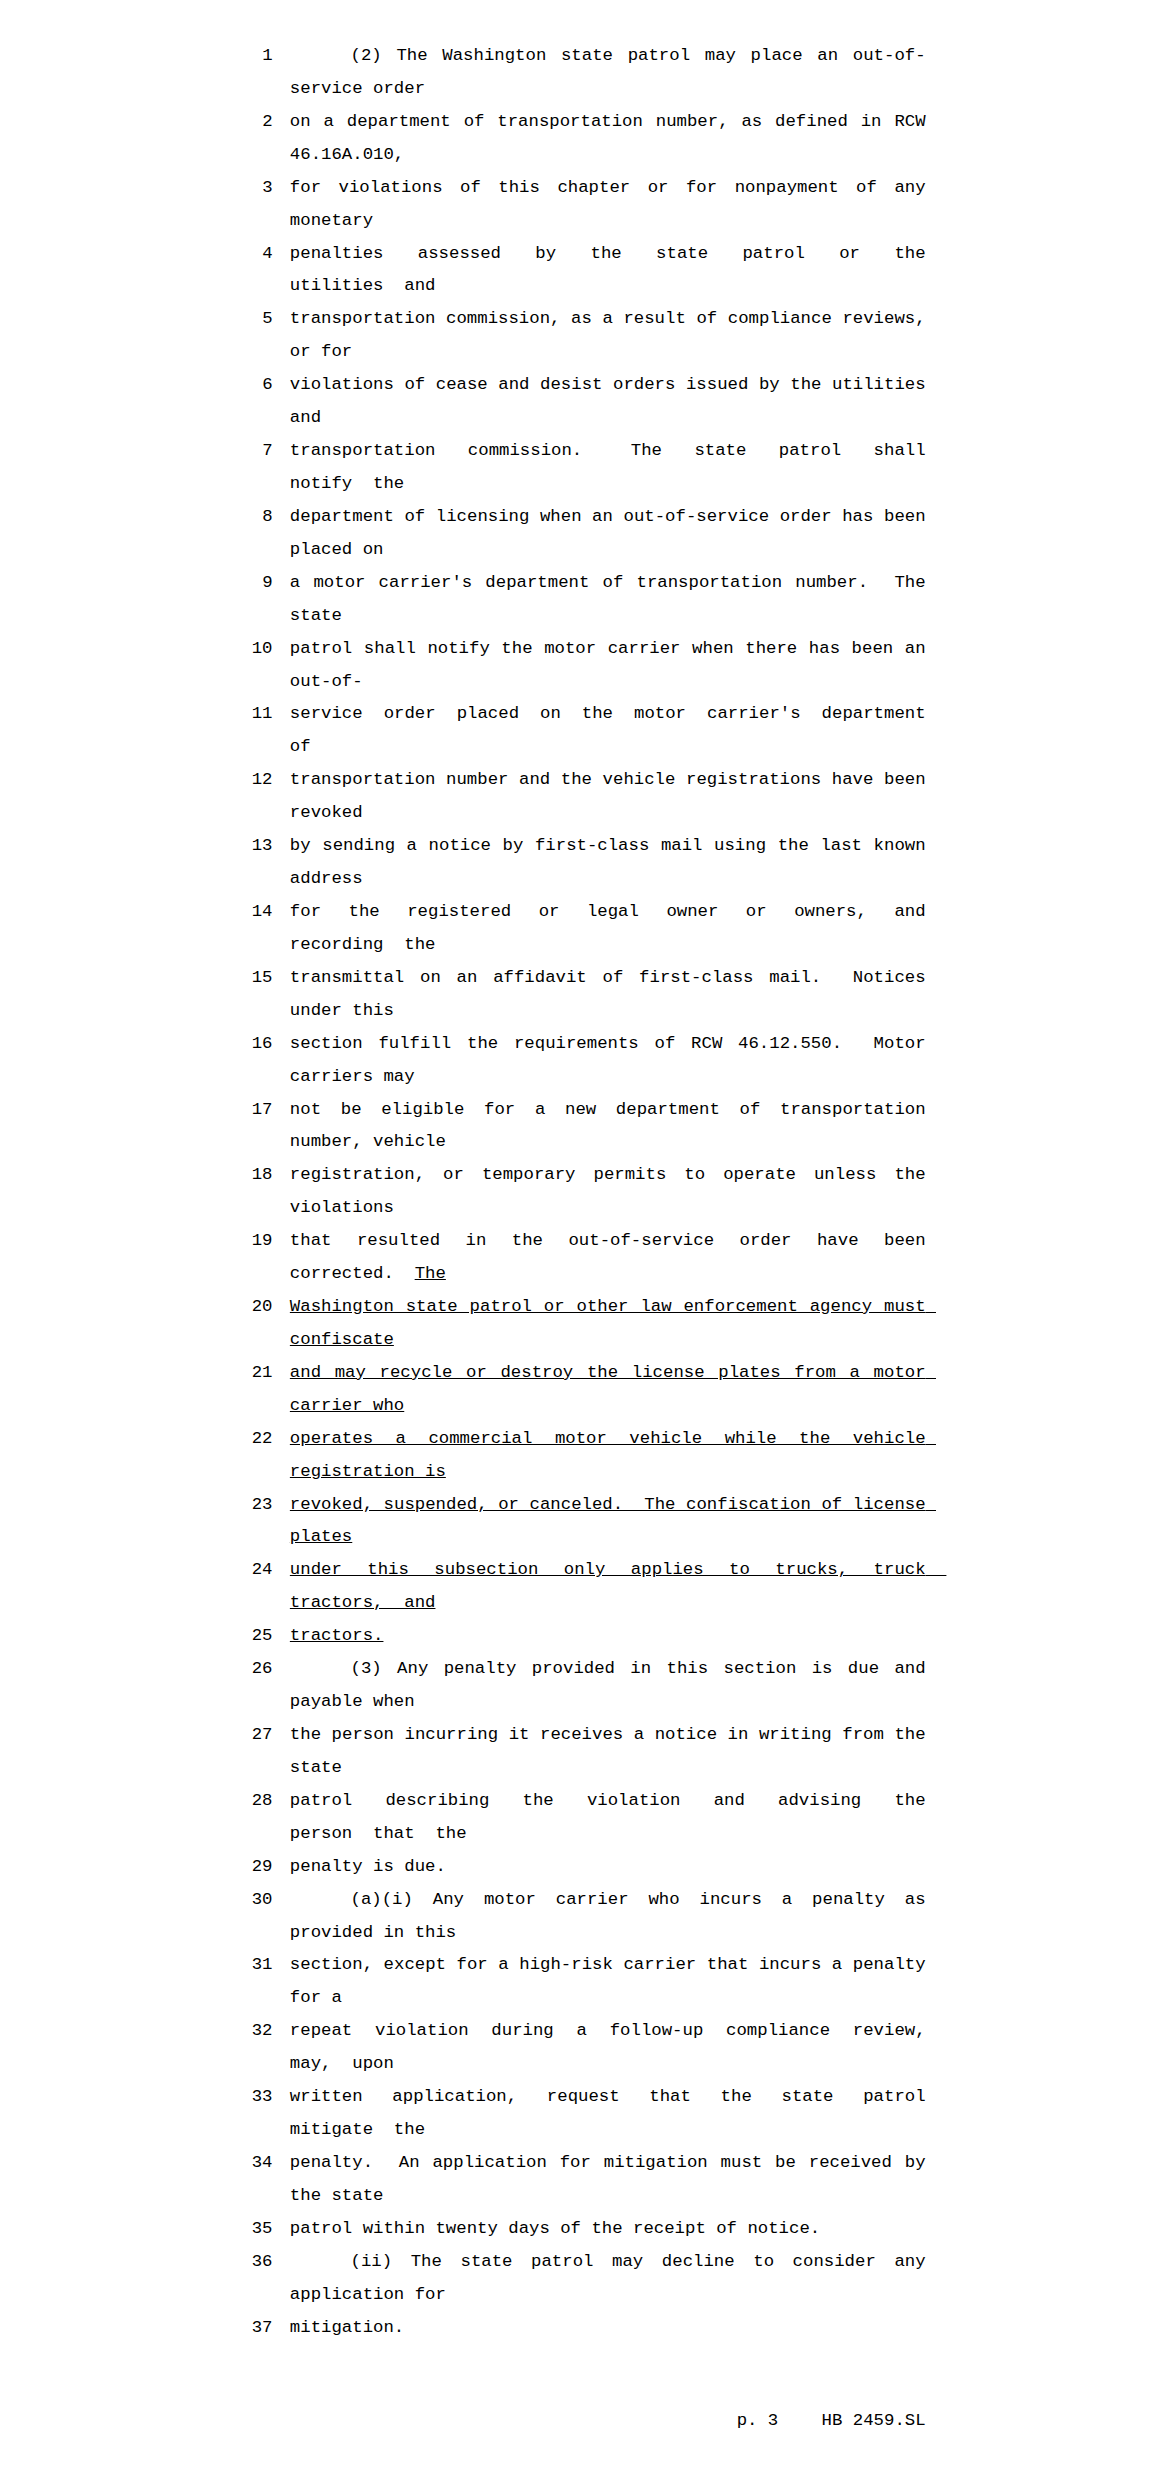(2) The Washington state patrol may place an out-of-service order
on a department of transportation number, as defined in RCW 46.16A.010,
for violations of this chapter or for nonpayment of any monetary
penalties assessed by the state patrol or the utilities and
transportation commission, as a result of compliance reviews, or for
violations of cease and desist orders issued by the utilities and
transportation commission. The state patrol shall notify the
department of licensing when an out-of-service order has been placed on
a motor carrier's department of transportation number. The state
patrol shall notify the motor carrier when there has been an out-of-
service order placed on the motor carrier's department of
transportation number and the vehicle registrations have been revoked
by sending a notice by first-class mail using the last known address
for the registered or legal owner or owners, and recording the
transmittal on an affidavit of first-class mail. Notices under this
section fulfill the requirements of RCW 46.12.550. Motor carriers may
not be eligible for a new department of transportation number, vehicle
registration, or temporary permits to operate unless the violations
that resulted in the out-of-service order have been corrected. The
Washington state patrol or other law enforcement agency must confiscate
and may recycle or destroy the license plates from a motor carrier who
operates a commercial motor vehicle while the vehicle registration is
revoked, suspended, or canceled. The confiscation of license plates
under this subsection only applies to trucks, truck tractors, and
tractors.
(3) Any penalty provided in this section is due and payable when
the person incurring it receives a notice in writing from the state
patrol describing the violation and advising the person that the
penalty is due.
(a)(i) Any motor carrier who incurs a penalty as provided in this
section, except for a high-risk carrier that incurs a penalty for a
repeat violation during a follow-up compliance review, may, upon
written application, request that the state patrol mitigate the
penalty. An application for mitigation must be received by the state
patrol within twenty days of the receipt of notice.
(ii) The state patrol may decline to consider any application for
mitigation.
p. 3 HB 2459.SL